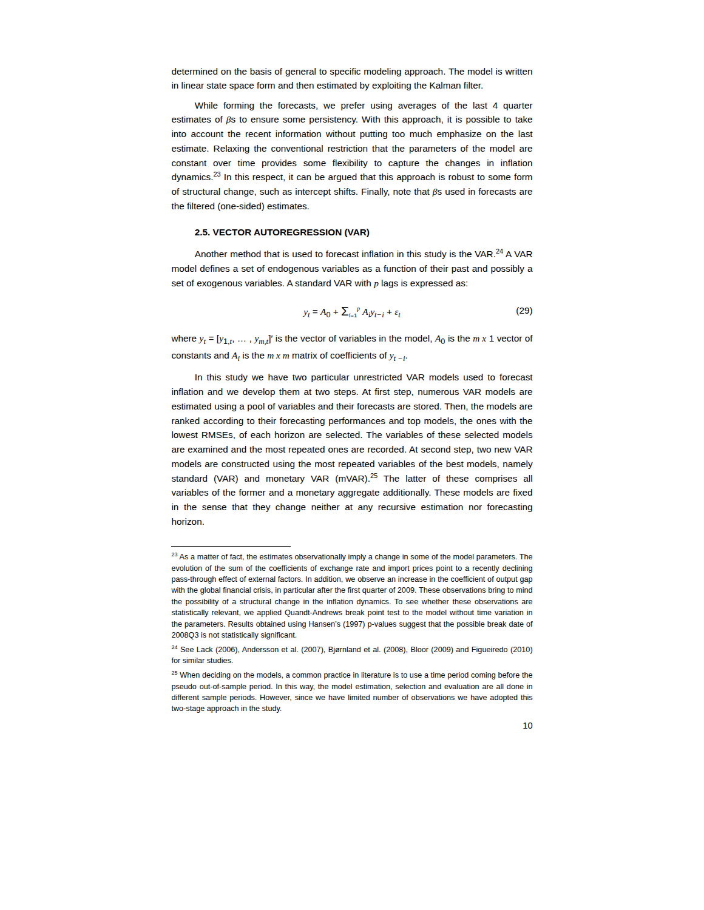determined on the basis of general to specific modeling approach. The model is written in linear state space form and then estimated by exploiting the Kalman filter.
While forming the forecasts, we prefer using averages of the last 4 quarter estimates of βs to ensure some persistency. With this approach, it is possible to take into account the recent information without putting too much emphasize on the last estimate. Relaxing the conventional restriction that the parameters of the model are constant over time provides some flexibility to capture the changes in inflation dynamics.23 In this respect, it can be argued that this approach is robust to some form of structural change, such as intercept shifts. Finally, note that βs used in forecasts are the filtered (one-sided) estimates.
2.5. VECTOR AUTOREGRESSION (VAR)
Another method that is used to forecast inflation in this study is the VAR.24 A VAR model defines a set of endogenous variables as a function of their past and possibly a set of exogenous variables. A standard VAR with p lags is expressed as:
yt = A0 + Σi=1 p Aiyt−i + εt (29)
where yt = [y1,t, … , ym,t]′ is the vector of variables in the model, A0 is the m x 1 vector of constants and Ai is the m x m matrix of coefficients of yt −i.
In this study we have two particular unrestricted VAR models used to forecast inflation and we develop them at two steps. At first step, numerous VAR models are estimated using a pool of variables and their forecasts are stored. Then, the models are ranked according to their forecasting performances and top models, the ones with the lowest RMSEs, of each horizon are selected. The variables of these selected models are examined and the most repeated ones are recorded. At second step, two new VAR models are constructed using the most repeated variables of the best models, namely standard (VAR) and monetary VAR (mVAR).25 The latter of these comprises all variables of the former and a monetary aggregate additionally. These models are fixed in the sense that they change neither at any recursive estimation nor forecasting horizon.
23 As a matter of fact, the estimates observationally imply a change in some of the model parameters. The evolution of the sum of the coefficients of exchange rate and import prices point to a recently declining pass-through effect of external factors. In addition, we observe an increase in the coefficient of output gap with the global financial crisis, in particular after the first quarter of 2009. These observations bring to mind the possibility of a structural change in the inflation dynamics. To see whether these observations are statistically relevant, we applied Quandt-Andrews break point test to the model without time variation in the parameters. Results obtained using Hansen’s (1997) p-values suggest that the possible break date of 2008Q3 is not statistically significant.
24 See Lack (2006), Andersson et al. (2007), Bjørnland et al. (2008), Bloor (2009) and Figueiredo (2010) for similar studies.
25 When deciding on the models, a common practice in literature is to use a time period coming before the pseudo out-of-sample period. In this way, the model estimation, selection and evaluation are all done in different sample periods. However, since we have limited number of observations we have adopted this two-stage approach in the study.
10